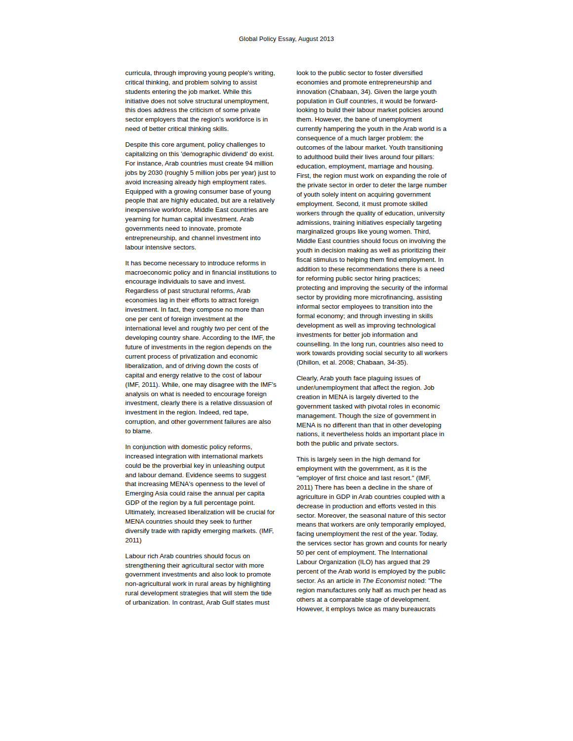Global Policy Essay, August 2013
curricula, through improving young people's writing, critical thinking, and problem solving to assist students entering the job market. While this initiative does not solve structural unemployment, this does address the criticism of some private sector employers that the region's workforce is in need of better critical thinking skills.
Despite this core argument, policy challenges to capitalizing on this 'demographic dividend' do exist. For instance, Arab countries must create 94 million jobs by 2030 (roughly 5 million jobs per year) just to avoid increasing already high employment rates. Equipped with a growing consumer base of young people that are highly educated, but are a relatively inexpensive workforce, Middle East countries are yearning for human capital investment. Arab governments need to innovate, promote entrepreneurship, and channel investment into labour intensive sectors.
It has become necessary to introduce reforms in macroeconomic policy and in financial institutions to encourage individuals to save and invest. Regardless of past structural reforms, Arab economies lag in their efforts to attract foreign investment. In fact, they compose no more than one per cent of foreign investment at the international level and roughly two per cent of the developing country share. According to the IMF, the future of investments in the region depends on the current process of privatization and economic liberalization, and of driving down the costs of capital and energy relative to the cost of labour (IMF, 2011). While, one may disagree with the IMF's analysis on what is needed to encourage foreign investment, clearly there is a relative dissuasion of investment in the region. Indeed, red tape, corruption, and other government failures are also to blame.
In conjunction with domestic policy reforms, increased integration with international markets could be the proverbial key in unleashing output and labour demand. Evidence seems to suggest that increasing MENA's openness to the level of Emerging Asia could raise the annual per capita GDP of the region by a full percentage point. Ultimately, increased liberalization will be crucial for MENA countries should they seek to further diversify trade with rapidly emerging markets. (IMF, 2011)
Labour rich Arab countries should focus on strengthening their agricultural sector with more government investments and also look to promote non-agricultural work in rural areas by highlighting rural development strategies that will stem the tide of urbanization. In contrast, Arab Gulf states must look to the public sector to foster diversified economies and promote entrepreneurship and innovation (Chabaan, 34). Given the large youth population in Gulf countries, it would be forward-looking to build their labour market policies around them. However, the bane of unemployment currently hampering the youth in the Arab world is a consequence of a much larger problem: the outcomes of the labour market. Youth transitioning to adulthood build their lives around four pillars: education, employment, marriage and housing. First, the region must work on expanding the role of the private sector in order to deter the large number of youth solely intent on acquiring government employment. Second, it must promote skilled workers through the quality of education, university admissions, training initiatives especially targeting marginalized groups like young women. Third, Middle East countries should focus on involving the youth in decision making as well as prioritizing their fiscal stimulus to helping them find employment. In addition to these recommendations there is a need for reforming public sector hiring practices; protecting and improving the security of the informal sector by providing more microfinancing, assisting informal sector employees to transition into the formal economy; and through investing in skills development as well as improving technological investments for better job information and counselling. In the long run, countries also need to work towards providing social security to all workers (Dhillon, et al. 2008; Chabaan, 34-35).
Clearly, Arab youth face plaguing issues of under/unemployment that affect the region. Job creation in MENA is largely diverted to the government tasked with pivotal roles in economic management. Though the size of government in MENA is no different than that in other developing nations, it nevertheless holds an important place in both the public and private sectors.
This is largely seen in the high demand for employment with the government, as it is the "employer of first choice and last resort." (IMF, 2011) There has been a decline in the share of agriculture in GDP in Arab countries coupled with a decrease in production and efforts vested in this sector. Moreover, the seasonal nature of this sector means that workers are only temporarily employed, facing unemployment the rest of the year. Today, the services sector has grown and counts for nearly 50 per cent of employment. The International Labour Organization (ILO) has argued that 29 percent of the Arab world is employed by the public sector. As an article in The Economist noted: "The region manufactures only half as much per head as others at a comparable stage of development. However, it employs twice as many bureaucrats